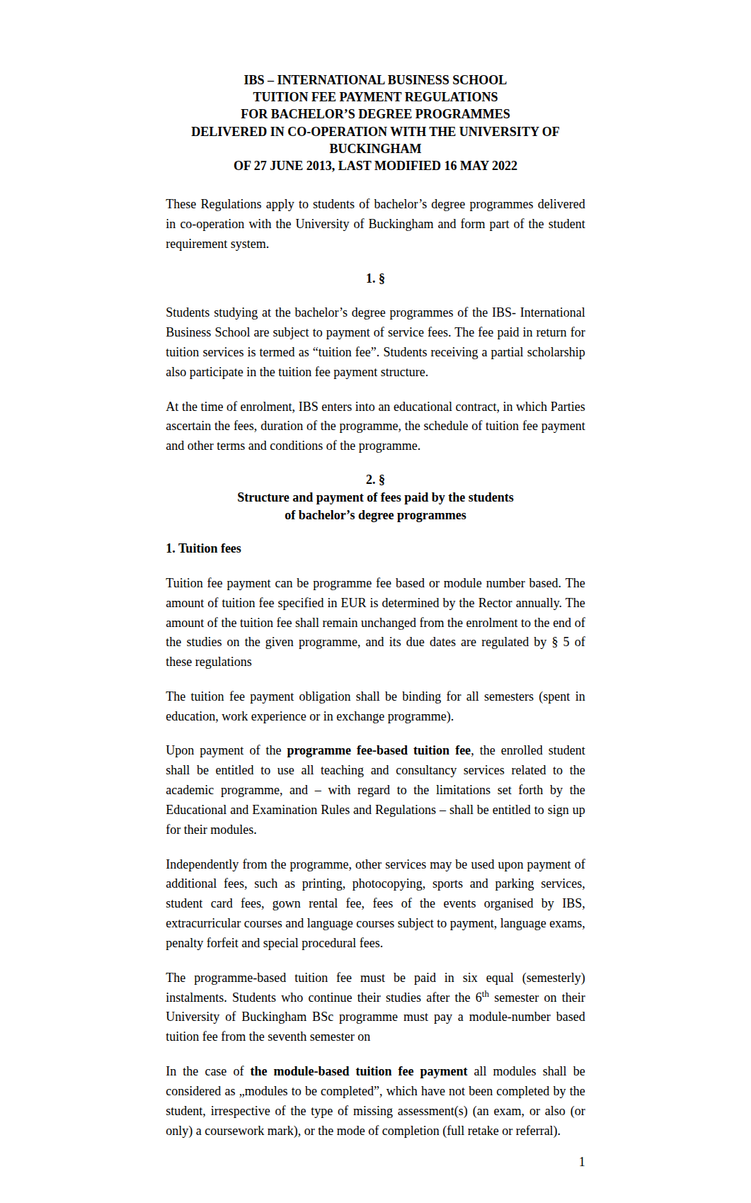IBS – International Business School Tuition Fee Payment Regulations for Bachelor’s Degree Programmes delivered in co-operation with the University of Buckingham of 27 June 2013, last modified 16 May 2022
These Regulations apply to students of bachelor’s degree programmes delivered in co-operation with the University of Buckingham and form part of the student requirement system.
1. §
Students studying at the bachelor’s degree programmes of the IBS- International Business School are subject to payment of service fees. The fee paid in return for tuition services is termed as “tuition fee”. Students receiving a partial scholarship also participate in the tuition fee payment structure.
At the time of enrolment, IBS enters into an educational contract, in which Parties ascertain the fees, duration of the programme, the schedule of tuition fee payment and other terms and conditions of the programme.
2. § Structure and payment of fees paid by the students
of bachelor’s degree programmes
1. Tuition fees
Tuition fee payment can be programme fee based or module number based. The amount of tuition fee specified in EUR is determined by the Rector annually. The amount of the tuition fee shall remain unchanged from the enrolment to the end of the studies on the given programme, and its due dates are regulated by § 5 of these regulations
The tuition fee payment obligation shall be binding for all semesters (spent in education, work experience or in exchange programme).
Upon payment of the programme fee-based tuition fee, the enrolled student shall be entitled to use all teaching and consultancy services related to the academic programme, and – with regard to the limitations set forth by the Educational and Examination Rules and Regulations – shall be entitled to sign up for their modules.
Independently from the programme, other services may be used upon payment of additional fees, such as printing, photocopying, sports and parking services, student card fees, gown rental fee, fees of the events organised by IBS, extracurricular courses and language courses subject to payment, language exams, penalty forfeit and special procedural fees.
The programme-based tuition fee must be paid in six equal (semesterly) instalments. Students who continue their studies after the 6th semester on their University of Buckingham BSc programme must pay a module-number based tuition fee from the seventh semester on
In the case of the module-based tuition fee payment all modules shall be considered as „modules to be completed”, which have not been completed by the student, irrespective of the type of missing assessment(s) (an exam, or also (or only) a coursework mark), or the mode of completion (full retake or referral).
1